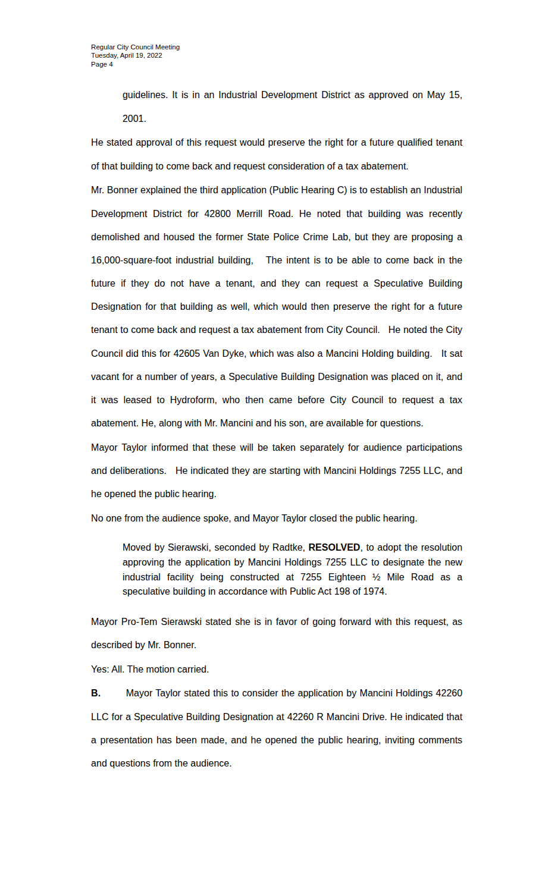Regular City Council Meeting
Tuesday, April 19, 2022
Page 4
guidelines. It is in an Industrial Development District as approved on May 15, 2001.
He stated approval of this request would preserve the right for a future qualified tenant of that building to come back and request consideration of a tax abatement.
Mr. Bonner explained the third application (Public Hearing C) is to establish an Industrial Development District for 42800 Merrill Road. He noted that building was recently demolished and housed the former State Police Crime Lab, but they are proposing a 16,000-square-foot industrial building, The intent is to be able to come back in the future if they do not have a tenant, and they can request a Speculative Building Designation for that building as well, which would then preserve the right for a future tenant to come back and request a tax abatement from City Council. He noted the City Council did this for 42605 Van Dyke, which was also a Mancini Holding building. It sat vacant for a number of years, a Speculative Building Designation was placed on it, and it was leased to Hydroform, who then came before City Council to request a tax abatement. He, along with Mr. Mancini and his son, are available for questions.
Mayor Taylor informed that these will be taken separately for audience participations and deliberations. He indicated they are starting with Mancini Holdings 7255 LLC, and he opened the public hearing.
No one from the audience spoke, and Mayor Taylor closed the public hearing.
Moved by Sierawski, seconded by Radtke, RESOLVED, to adopt the resolution approving the application by Mancini Holdings 7255 LLC to designate the new industrial facility being constructed at 7255 Eighteen ½ Mile Road as a speculative building in accordance with Public Act 198 of 1974.
Mayor Pro-Tem Sierawski stated she is in favor of going forward with this request, as described by Mr. Bonner.
Yes: All. The motion carried.
B. Mayor Taylor stated this to consider the application by Mancini Holdings 42260 LLC for a Speculative Building Designation at 42260 R Mancini Drive. He indicated that a presentation has been made, and he opened the public hearing, inviting comments and questions from the audience.